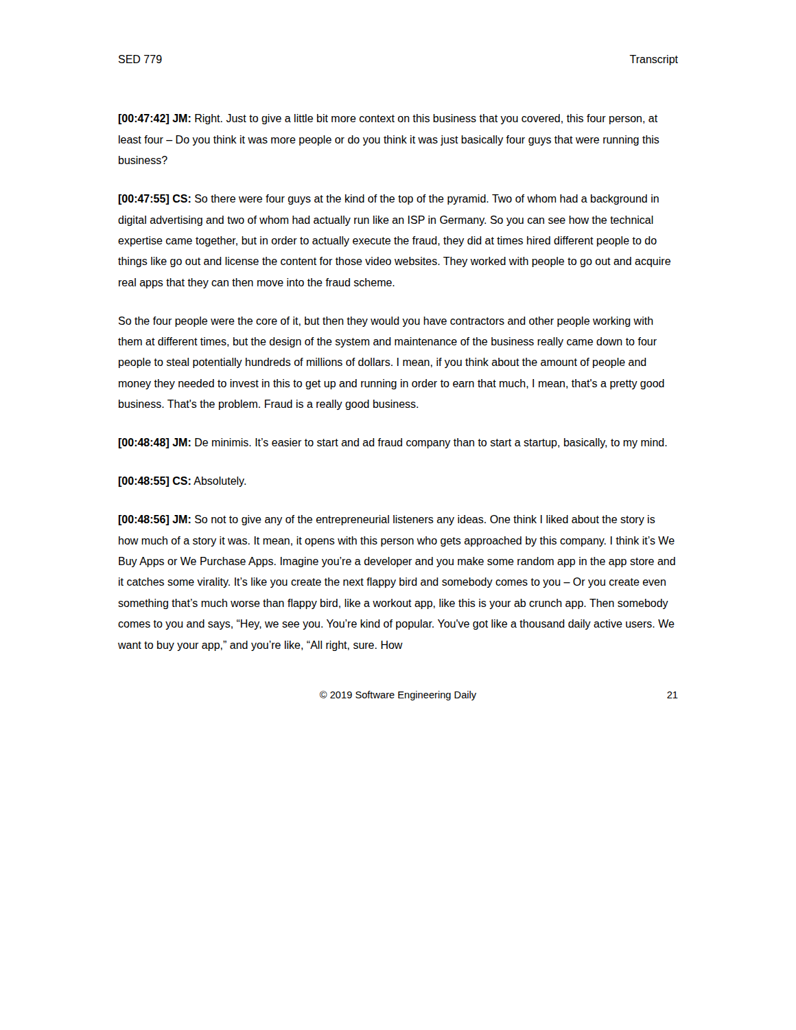SED 779 Transcript
[00:47:42] JM: Right. Just to give a little bit more context on this business that you covered, this four person, at least four – Do you think it was more people or do you think it was just basically four guys that were running this business?
[00:47:55] CS: So there were four guys at the kind of the top of the pyramid. Two of whom had a background in digital advertising and two of whom had actually run like an ISP in Germany. So you can see how the technical expertise came together, but in order to actually execute the fraud, they did at times hired different people to do things like go out and license the content for those video websites. They worked with people to go out and acquire real apps that they can then move into the fraud scheme.
So the four people were the core of it, but then they would you have contractors and other people working with them at different times, but the design of the system and maintenance of the business really came down to four people to steal potentially hundreds of millions of dollars. I mean, if you think about the amount of people and money they needed to invest in this to get up and running in order to earn that much, I mean, that's a pretty good business. That's the problem. Fraud is a really good business.
[00:48:48] JM: De minimis. It’s easier to start and ad fraud company than to start a startup, basically, to my mind.
[00:48:55] CS: Absolutely.
[00:48:56] JM: So not to give any of the entrepreneurial listeners any ideas. One think I liked about the story is how much of a story it was. It mean, it opens with this person who gets approached by this company. I think it’s We Buy Apps or We Purchase Apps. Imagine you’re a developer and you make some random app in the app store and it catches some virality. It’s like you create the next flappy bird and somebody comes to you – Or you create even something that’s much worse than flappy bird, like a workout app, like this is your ab crunch app. Then somebody comes to you and says, “Hey, we see you. You’re kind of popular. You've got like a thousand daily active users. We want to buy your app,” and you’re like, “All right, sure. How
© 2019 Software Engineering Daily 21